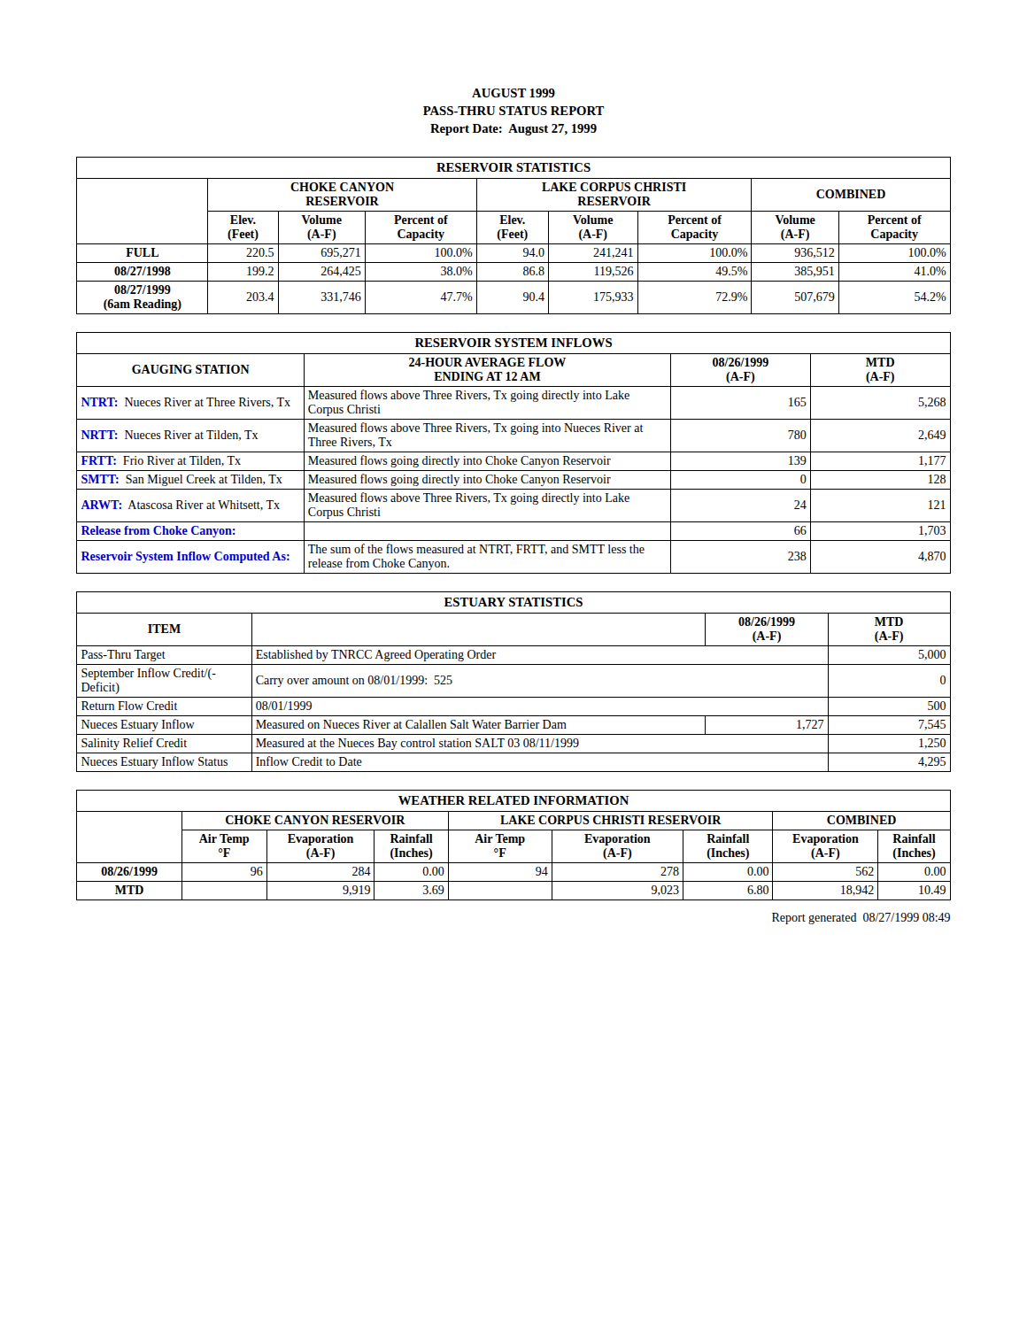AUGUST 1999
PASS-THRU STATUS REPORT
Report Date: August 27, 1999
RESERVOIR STATISTICS
| | CHOKE CANYON RESERVOIR | LAKE CORPUS CHRISTI RESERVOIR | COMBINED |
| --- | --- | --- | --- |
| Elev. (Feet) | Volume (A-F) | Percent of Capacity | Elev. (Feet) | Volume (A-F) | Percent of Capacity |
| Volume (A-F) | Percent of Capacity |
| FULL | 220.5 | 695,271 | 100.0% | 94.0 | 241,241 | 100.0% | 936,512 | 100.0% |
| 08/27/1998 | 199.2 | 264,425 | 38.0% | 86.8 | 119,526 | 49.5% | 385,951 | 41.0% |
| 08/27/1999 (6am Reading) | 203.4 | 331,746 | 47.7% | 90.4 | 175,933 | 72.9% | 507,679 | 54.2% |
RESERVOIR SYSTEM INFLOWS
| GAUGING STATION | 24-HOUR AVERAGE FLOW ENDING AT 12 AM | 08/26/1999 (A-F) | MTD (A-F) |
| --- | --- | --- | --- |
| NTRT: Nueces River at Three Rivers, Tx | Measured flows above Three Rivers, Tx going directly into Lake Corpus Christi | 165 | 5,268 |
| NRTT: Nueces River at Tilden, Tx | Measured flows above Three Rivers, Tx going into Nueces River at Three Rivers, Tx | 780 | 2,649 |
| FRTT: Frio River at Tilden, Tx | Measured flows going directly into Choke Canyon Reservoir | 139 | 1,177 |
| SMTT: San Miguel Creek at Tilden, Tx | Measured flows going directly into Choke Canyon Reservoir | 0 | 128 |
| ARWT: Atascosa River at Whitsett, Tx | Measured flows above Three Rivers, Tx going directly into Lake Corpus Christi | 24 | 121 |
| Release from Choke Canyon: | | 66 | 1,703 |
| Reservoir System Inflow Computed As: | The sum of the flows measured at NTRT, FRTT, and SMTT less the release from Choke Canyon. | 238 | 4,870 |
ESTUARY STATISTICS
| ITEM | | 08/26/1999 (A-F) | MTD (A-F) |
| --- | --- | --- | --- |
| Pass-Thru Target | Established by TNRCC Agreed Operating Order | 5,000 |
| September Inflow Credit/(-Deficit) | Carry over amount on 08/01/1999: 525 | 0 |
| Return Flow Credit | 08/01/1999 | 500 |
| Nueces Estuary Inflow | Measured on Nueces River at Calallen Salt Water Barrier Dam | 1,727 | 7,545 |
| Salinity Relief Credit | Measured at the Nueces Bay control station SALT 03 08/11/1999 | 1,250 |
| Nueces Estuary Inflow Status | Inflow Credit to Date | 4,295 |
WEATHER RELATED INFORMATION
| | CHOKE CANYON RESERVOIR | LAKE CORPUS CHRISTI RESERVOIR | COMBINED |
| --- | --- | --- | --- |
| Air Temp °F | Evaporation (A-F) | Rainfall (Inches) | Air Temp °F | Evaporation (A-F) | Rainfall (Inches) | Evaporation (A-F) | Rainfall (Inches) |
| 08/26/1999 | 96 | 284 | 0.00 | 94 | 278 | 0.00 | 562 | 0.00 |
| MTD | | 9,919 | 3.69 | | 9,023 | 6.80 | 18,942 | 10.49 |
Report generated 08/27/1999 08:49